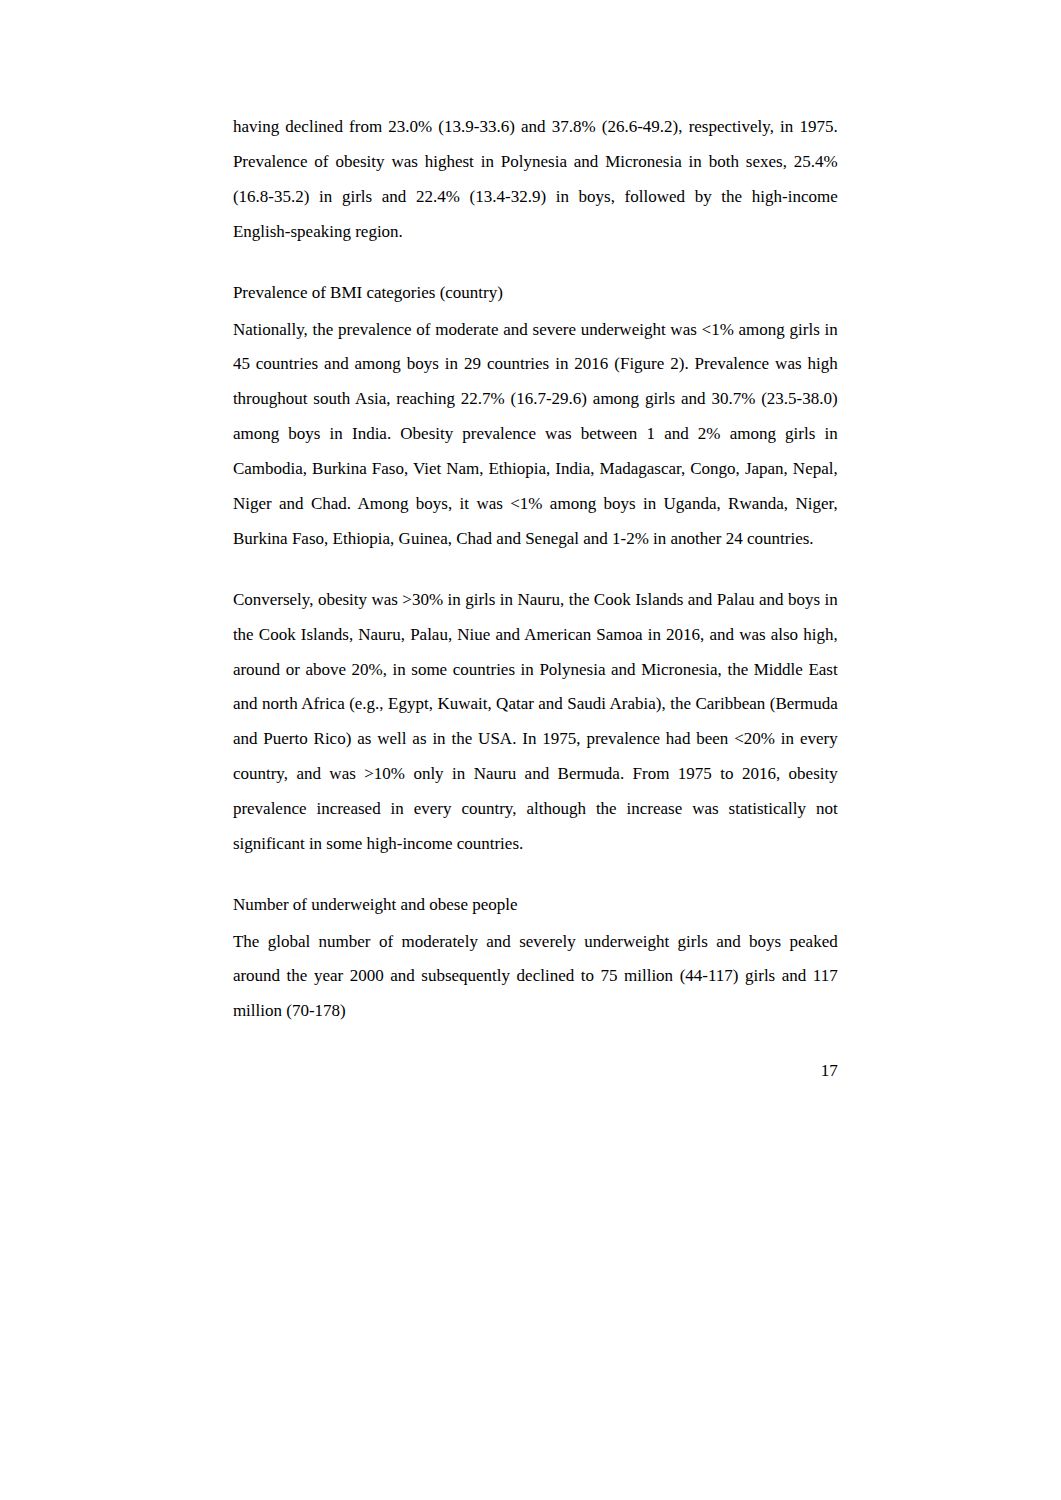having declined from 23.0% (13.9-33.6) and 37.8% (26.6-49.2), respectively, in 1975. Prevalence of obesity was highest in Polynesia and Micronesia in both sexes, 25.4% (16.8-35.2) in girls and 22.4% (13.4-32.9) in boys, followed by the high-income English-speaking region.
Prevalence of BMI categories (country)
Nationally, the prevalence of moderate and severe underweight was <1% among girls in 45 countries and among boys in 29 countries in 2016 (Figure 2). Prevalence was high throughout south Asia, reaching 22.7% (16.7-29.6) among girls and 30.7% (23.5-38.0) among boys in India. Obesity prevalence was between 1 and 2% among girls in Cambodia, Burkina Faso, Viet Nam, Ethiopia, India, Madagascar, Congo, Japan, Nepal, Niger and Chad. Among boys, it was <1% among boys in Uganda, Rwanda, Niger, Burkina Faso, Ethiopia, Guinea, Chad and Senegal and 1-2% in another 24 countries.
Conversely, obesity was >30% in girls in Nauru, the Cook Islands and Palau and boys in the Cook Islands, Nauru, Palau, Niue and American Samoa in 2016, and was also high, around or above 20%, in some countries in Polynesia and Micronesia, the Middle East and north Africa (e.g., Egypt, Kuwait, Qatar and Saudi Arabia), the Caribbean (Bermuda and Puerto Rico) as well as in the USA. In 1975, prevalence had been <20% in every country, and was >10% only in Nauru and Bermuda. From 1975 to 2016, obesity prevalence increased in every country, although the increase was statistically not significant in some high-income countries.
Number of underweight and obese people
The global number of moderately and severely underweight girls and boys peaked around the year 2000 and subsequently declined to 75 million (44-117) girls and 117 million (70-178)
17